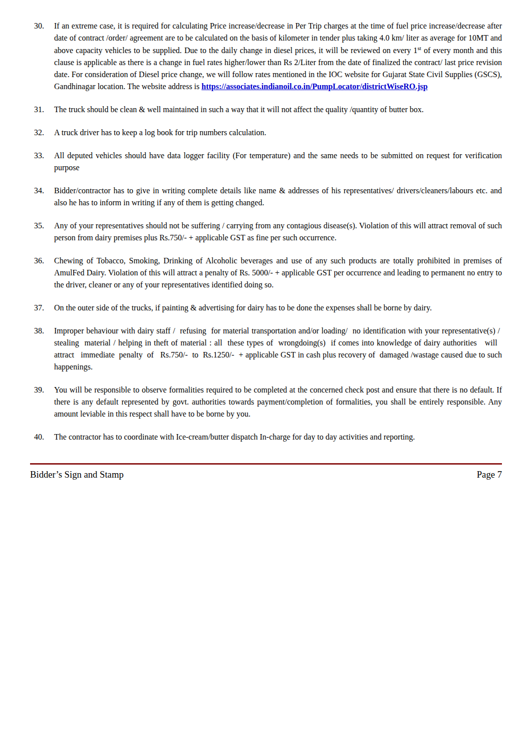If an extreme case, it is required for calculating Price increase/decrease in Per Trip charges at the time of fuel price increase/decrease after date of contract /order/ agreement are to be calculated on the basis of kilometer in tender plus taking 4.0 km/ liter as average for 10MT and above capacity vehicles to be supplied. Due to the daily change in diesel prices, it will be reviewed on every 1st of every month and this clause is applicable as there is a change in fuel rates higher/lower than Rs 2/Liter from the date of finalized the contract/ last price revision date. For consideration of Diesel price change, we will follow rates mentioned in the IOC website for Gujarat State Civil Supplies (GSCS), Gandhinagar location. The website address is https://associates.indianoil.co.in/PumpLocator/districtWiseRO.jsp
The truck should be clean & well maintained in such a way that it will not affect the quality /quantity of butter box.
A truck driver has to keep a log book for trip numbers calculation.
All deputed vehicles should have data logger facility (For temperature) and the same needs to be submitted on request for verification purpose
Bidder/contractor has to give in writing complete details like name & addresses of his representatives/ drivers/cleaners/labours etc. and also he has to inform in writing if any of them is getting changed.
Any of your representatives should not be suffering / carrying from any contagious disease(s). Violation of this will attract removal of such person from dairy premises plus Rs.750/- + applicable GST as fine per such occurrence.
Chewing of Tobacco, Smoking, Drinking of Alcoholic beverages and use of any such products are totally prohibited in premises of AmulFed Dairy. Violation of this will attract a penalty of Rs. 5000/- + applicable GST per occurrence and leading to permanent no entry to the driver, cleaner or any of your representatives identified doing so.
On the outer side of the trucks, if painting & advertising for dairy has to be done the expenses shall be borne by dairy.
Improper behaviour with dairy staff / refusing for material transportation and/or loading/ no identification with your representative(s) / stealing material / helping in theft of material : all these types of wrongdoing(s) if comes into knowledge of dairy authorities will attract immediate penalty of Rs.750/- to Rs.1250/- + applicable GST in cash plus recovery of damaged /wastage caused due to such happenings.
You will be responsible to observe formalities required to be completed at the concerned check post and ensure that there is no default. If there is any default represented by govt. authorities towards payment/completion of formalities, you shall be entirely responsible. Any amount leviable in this respect shall have to be borne by you.
The contractor has to coordinate with Ice-cream/butter dispatch In-charge for day to day activities and reporting.
Bidder’s Sign and Stamp
Page 7